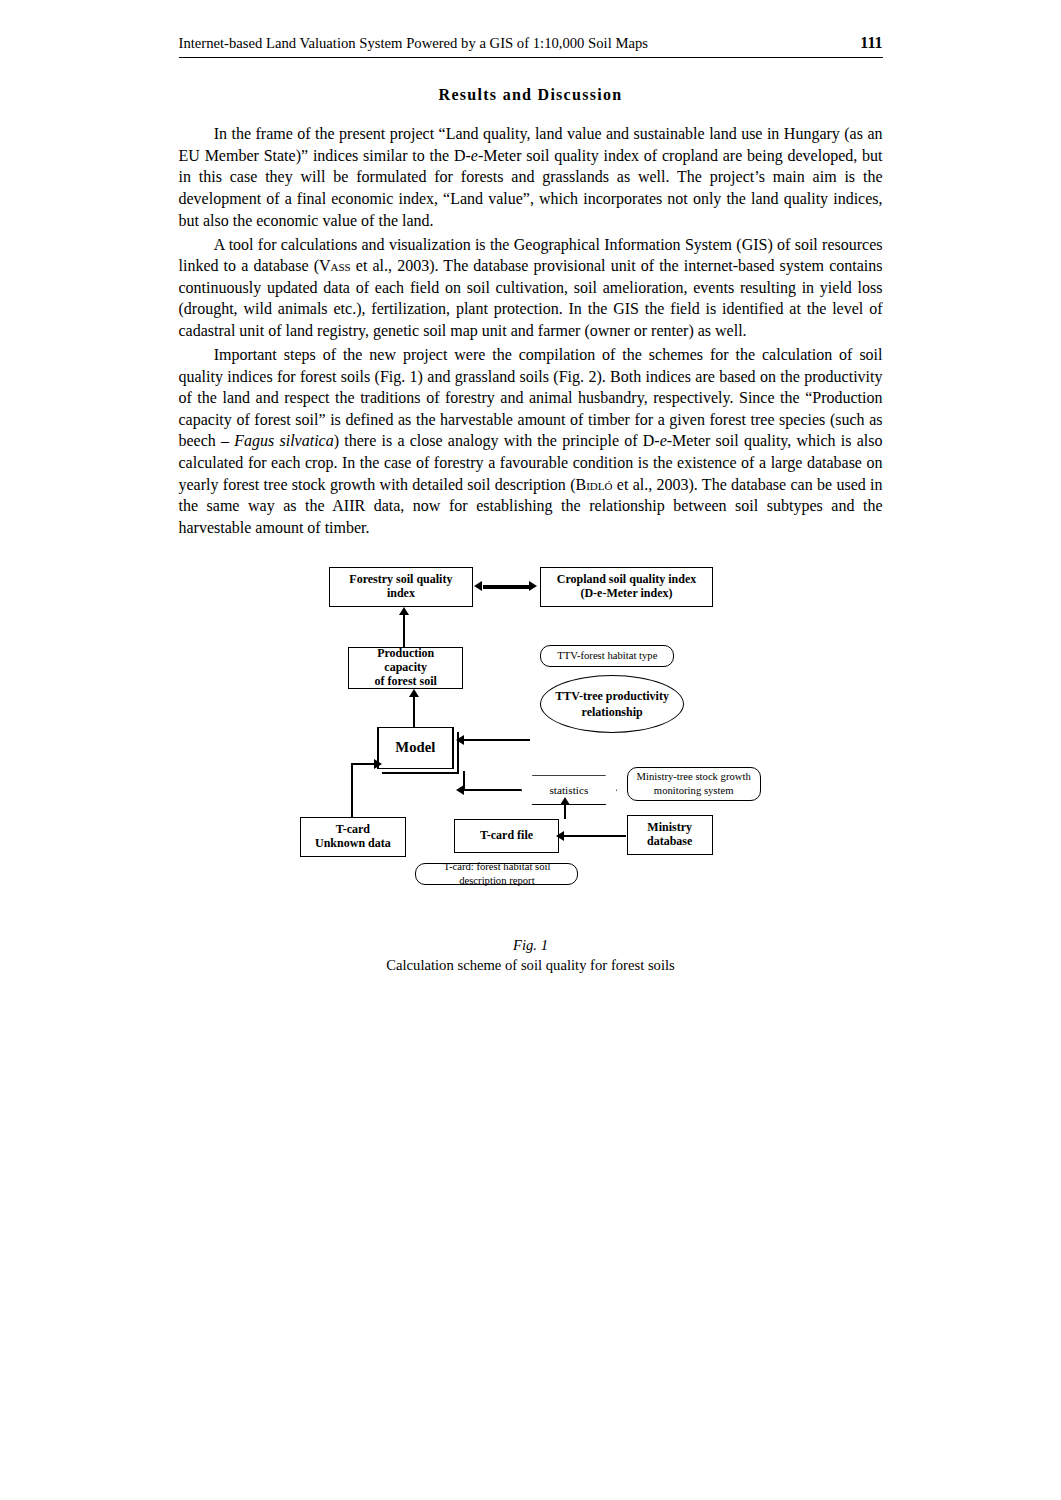Internet-based Land Valuation System Powered by a GIS of 1:10,000 Soil Maps 111
Results and Discussion
In the frame of the present project “Land quality, land value and sustainable land use in Hungary (as an EU Member State)” indices similar to the D-e-Meter soil quality index of cropland are being developed, but in this case they will be formulated for forests and grasslands as well. The project’s main aim is the development of a final economic index, “Land value”, which incorporates not only the land quality indices, but also the economic value of the land.
A tool for calculations and visualization is the Geographical Information System (GIS) of soil resources linked to a database (Vass et al., 2003). The database provisional unit of the internet-based system contains continuously updated data of each field on soil cultivation, soil amelioration, events resulting in yield loss (drought, wild animals etc.), fertilization, plant protection. In the GIS the field is identified at the level of cadastral unit of land registry, genetic soil map unit and farmer (owner or renter) as well.
Important steps of the new project were the compilation of the schemes for the calculation of soil quality indices for forest soils (Fig. 1) and grassland soils (Fig. 2). Both indices are based on the productivity of the land and respect the traditions of forestry and animal husbandry, respectively. Since the “Production capacity of forest soil” is defined as the harvestable amount of timber for a given forest tree species (such as beech – Fagus silvatica) there is a close analogy with the principle of D-e-Meter soil quality, which is also calculated for each crop. In the case of forestry a favourable condition is the existence of a large database on yearly forest tree stock growth with detailed soil description (Bidló et al., 2003). The database can be used in the same way as the AIIR data, now for establishing the relationship between soil subtypes and the harvestable amount of timber.
Forestry soil quality index
Cropland soil quality index
(D-e-Meter index)
Production capacity
of forest soil
TTV-forest habitat type
TTV-tree productivity
relationship
Model
statistics
Ministry-tree stock growth
monitoring system
T-card
Unknown data
T-card file
Ministry
database
T-card: forest habitat soil description report
Fig. 1 Calculation scheme of soil quality for forest soils